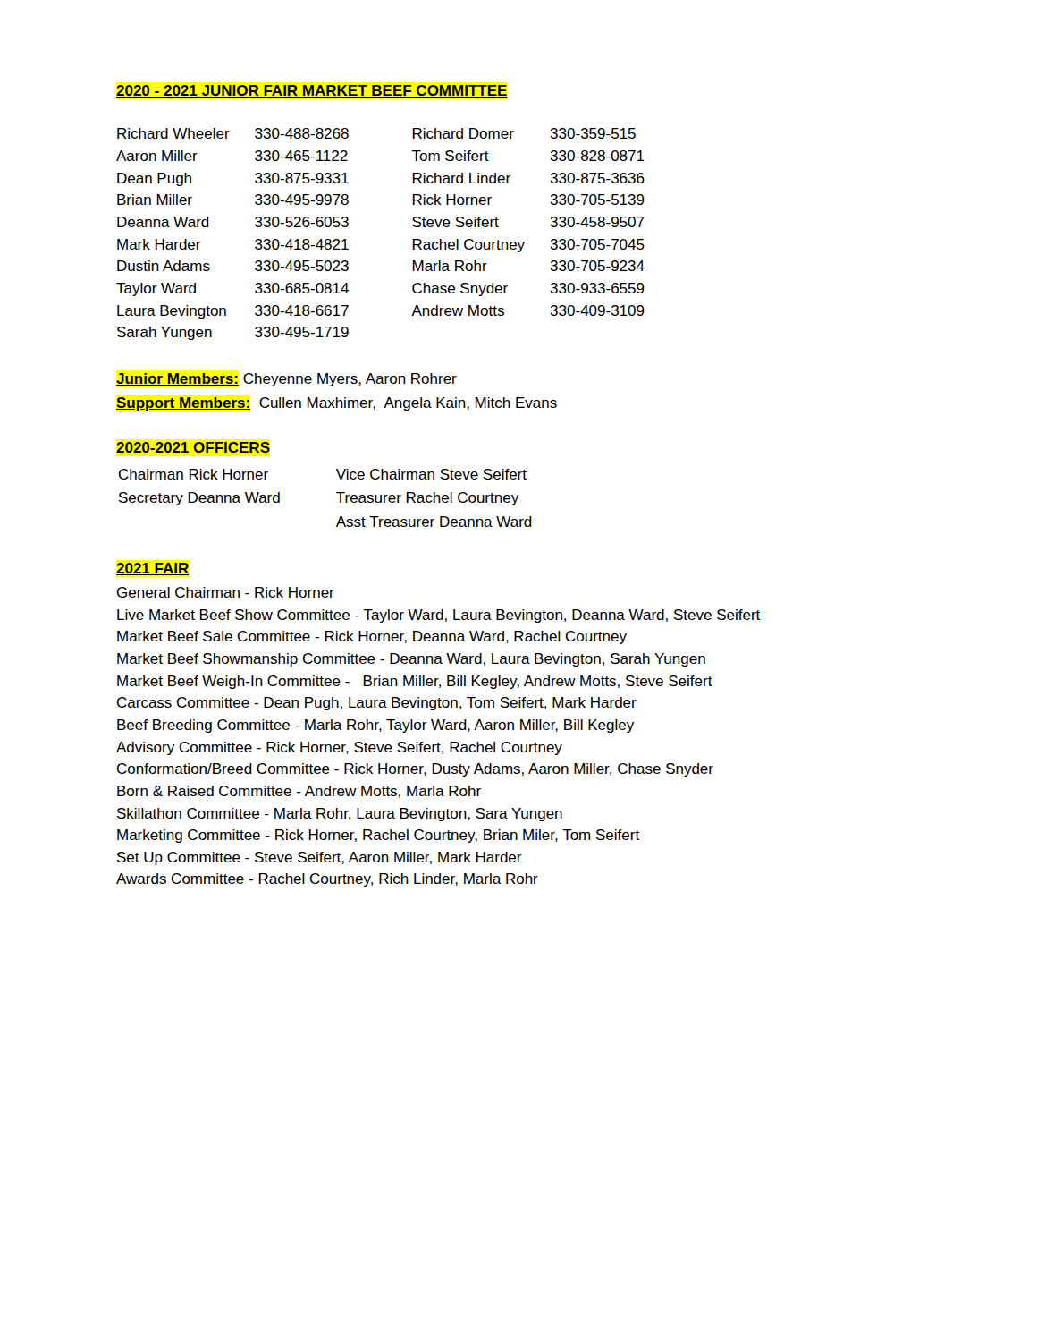2020 - 2021 JUNIOR FAIR MARKET BEEF COMMITTEE
| Richard Wheeler | 330-488-8268 | Richard Domer | 330-359-515 |
| Aaron Miller | 330-465-1122 | Tom Seifert | 330-828-0871 |
| Dean Pugh | 330-875-9331 | Richard Linder | 330-875-3636 |
| Brian Miller | 330-495-9978 | Rick Horner | 330-705-5139 |
| Deanna Ward | 330-526-6053 | Steve Seifert | 330-458-9507 |
| Mark Harder | 330-418-4821 | Rachel Courtney | 330-705-7045 |
| Dustin Adams | 330-495-5023 | Marla Rohr | 330-705-9234 |
| Taylor Ward | 330-685-0814 | Chase Snyder | 330-933-6559 |
| Laura Bevington | 330-418-6617 | Andrew Motts | 330-409-3109 |
| Sarah Yungen | 330-495-1719 | | |
Junior Members: Cheyenne Myers, Aaron Rohrer
Support Members: Cullen Maxhimer, Angela Kain, Mitch Evans
2020-2021 OFFICERS
| Chairman Rick Horner | Vice Chairman Steve Seifert |
| Secretary Deanna Ward | Treasurer Rachel Courtney |
| | Asst Treasurer Deanna Ward |
2021 FAIR
General Chairman - Rick Horner
Live Market Beef Show Committee - Taylor Ward, Laura Bevington, Deanna Ward, Steve Seifert
Market Beef Sale Committee - Rick Horner, Deanna Ward, Rachel Courtney
Market Beef Showmanship Committee - Deanna Ward, Laura Bevington, Sarah Yungen
Market Beef Weigh-In Committee - Brian Miller, Bill Kegley, Andrew Motts, Steve Seifert
Carcass Committee - Dean Pugh, Laura Bevington, Tom Seifert, Mark Harder
Beef Breeding Committee - Marla Rohr, Taylor Ward, Aaron Miller, Bill Kegley
Advisory Committee - Rick Horner, Steve Seifert, Rachel Courtney
Conformation/Breed Committee - Rick Horner, Dusty Adams, Aaron Miller, Chase Snyder
Born & Raised Committee - Andrew Motts, Marla Rohr
Skillathon Committee - Marla Rohr, Laura Bevington, Sara Yungen
Marketing Committee - Rick Horner, Rachel Courtney, Brian Miler, Tom Seifert
Set Up Committee - Steve Seifert, Aaron Miller, Mark Harder
Awards Committee - Rachel Courtney, Rich Linder, Marla Rohr